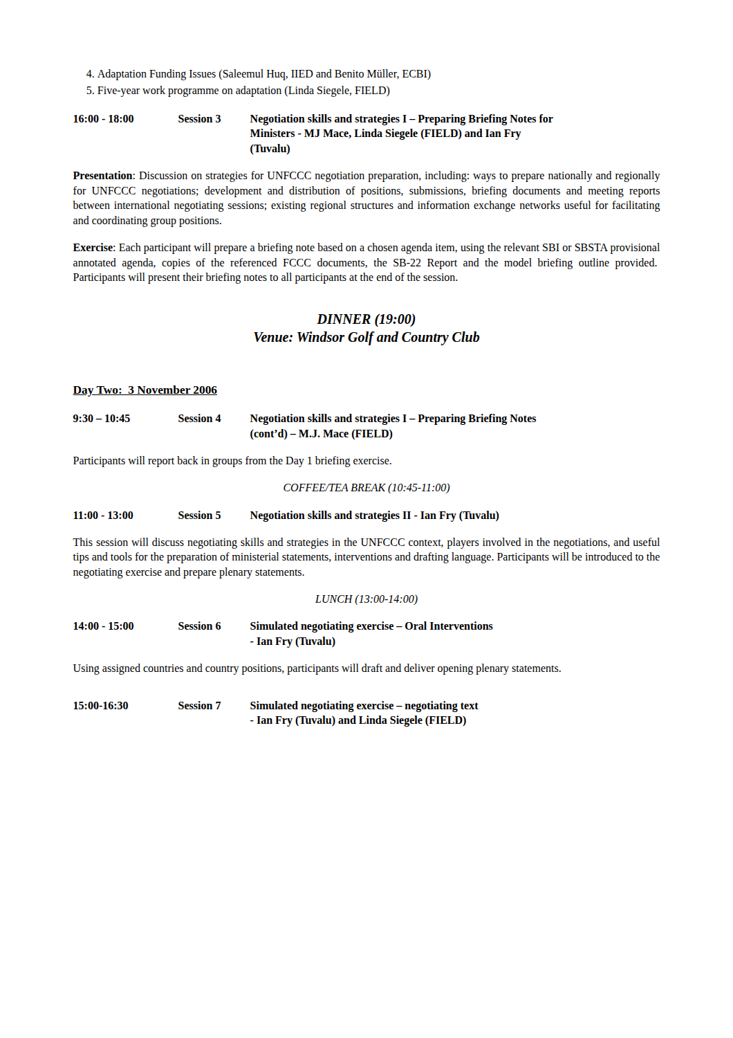Adaptation Funding Issues (Saleemul Huq, IIED and Benito Müller, ECBI)
Five-year work programme on adaptation (Linda Siegele, FIELD)
16:00 - 18:00 Session 3 Negotiation skills and strategies I – Preparing Briefing Notes for Ministers - MJ Mace, Linda Siegele (FIELD) and Ian Fry (Tuvalu)
Presentation: Discussion on strategies for UNFCCC negotiation preparation, including: ways to prepare nationally and regionally for UNFCCC negotiations; development and distribution of positions, submissions, briefing documents and meeting reports between international negotiating sessions; existing regional structures and information exchange networks useful for facilitating and coordinating group positions.
Exercise: Each participant will prepare a briefing note based on a chosen agenda item, using the relevant SBI or SBSTA provisional annotated agenda, copies of the referenced FCCC documents, the SB-22 Report and the model briefing outline provided. Participants will present their briefing notes to all participants at the end of the session.
DINNER (19:00)
Venue: Windsor Golf and Country Club
Day Two: 3 November 2006
9:30 – 10:45 Session 4 Negotiation skills and strategies I – Preparing Briefing Notes
(cont’d) – M.J. Mace (FIELD)
Participants will report back in groups from the Day 1 briefing exercise.
COFFEE/TEA BREAK (10:45-11:00)
11:00 - 13:00 Session 5 Negotiation skills and strategies II - Ian Fry (Tuvalu)
This session will discuss negotiating skills and strategies in the UNFCCC context, players involved in the negotiations, and useful tips and tools for the preparation of ministerial statements, interventions and drafting language. Participants will be introduced to the negotiating exercise and prepare plenary statements.
LUNCH (13:00-14:00)
14:00 - 15:00 Session 6 Simulated negotiating exercise – Oral Interventions
- Ian Fry (Tuvalu)
Using assigned countries and country positions, participants will draft and deliver opening plenary statements.
15:00-16:30 Session 7 Simulated negotiating exercise – negotiating text
- Ian Fry (Tuvalu) and Linda Siegele (FIELD)